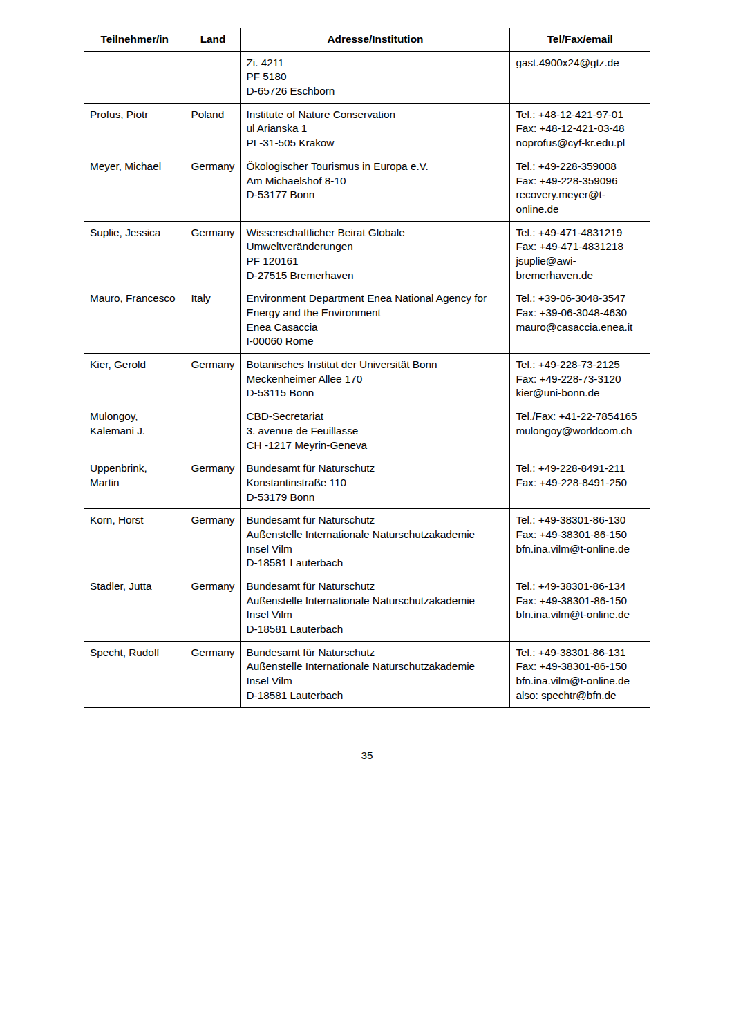| Teilnehmer/in | Land | Adresse/Institution | Tel/Fax/email |
| --- | --- | --- | --- |
| | | Zi. 4211 PF 5180 D-65726 Eschborn | gast.4900x24@gtz.de |
| Profus, Piotr | Poland | Institute of Nature Conservation ul Arianska 1 PL-31-505 Krakow | Tel.: +48-12-421-97-01 Fax: +48-12-421-03-48 noprofus@cyf-kr.edu.pl |
| Meyer, Michael | Germany | Ökologischer Tourismus in Europa e.V. Am Michaelshof 8-10 D-53177 Bonn | Tel.: +49-228-359008 Fax: +49-228-359096 recovery.meyer@t-online.de |
| Suplie, Jessica | Germany | Wissenschaftlicher Beirat Globale Umweltveränderungen PF 120161 D-27515 Bremerhaven | Tel.: +49-471-4831219 Fax: +49-471-4831218 jsuplie@awi-bremerhaven.de |
| Mauro, Francesco | Italy | Environment Department Enea National Agency for Energy and the Environment Enea Casaccia I-00060 Rome | Tel.: +39-06-3048-3547 Fax: +39-06-3048-4630 mauro@casaccia.enea.it |
| Kier, Gerold | Germany | Botanisches Institut der Universität Bonn Meckenheimer Allee 170 D-53115 Bonn | Tel.: +49-228-73-2125 Fax: +49-228-73-3120 kier@uni-bonn.de |
| Mulongoy, Kalemani J. | | CBD-Secretariat 3. avenue de Feuillasse CH -1217 Meyrin-Geneva | Tel./Fax: +41-22-7854165 mulongoy@worldcom.ch |
| Uppenbrink, Martin | Germany | Bundesamt für Naturschutz Konstantinstraße 110 D-53179 Bonn | Tel.: +49-228-8491-211 Fax: +49-228-8491-250 |
| Korn, Horst | Germany | Bundesamt für Naturschutz Außenstelle Internationale Naturschutzakademie Insel Vilm D-18581 Lauterbach | Tel.: +49-38301-86-130 Fax: +49-38301-86-150 bfn.ina.vilm@t-online.de |
| Stadler, Jutta | Germany | Bundesamt für Naturschutz Außenstelle Internationale Naturschutzakademie Insel Vilm D-18581 Lauterbach | Tel.: +49-38301-86-134 Fax: +49-38301-86-150 bfn.ina.vilm@t-online.de |
| Specht, Rudolf | Germany | Bundesamt für Naturschutz Außenstelle Internationale Naturschutzakademie Insel Vilm D-18581 Lauterbach | Tel.: +49-38301-86-131 Fax: +49-38301-86-150 bfn.ina.vilm@t-online.de also: spechtr@bfn.de |
35